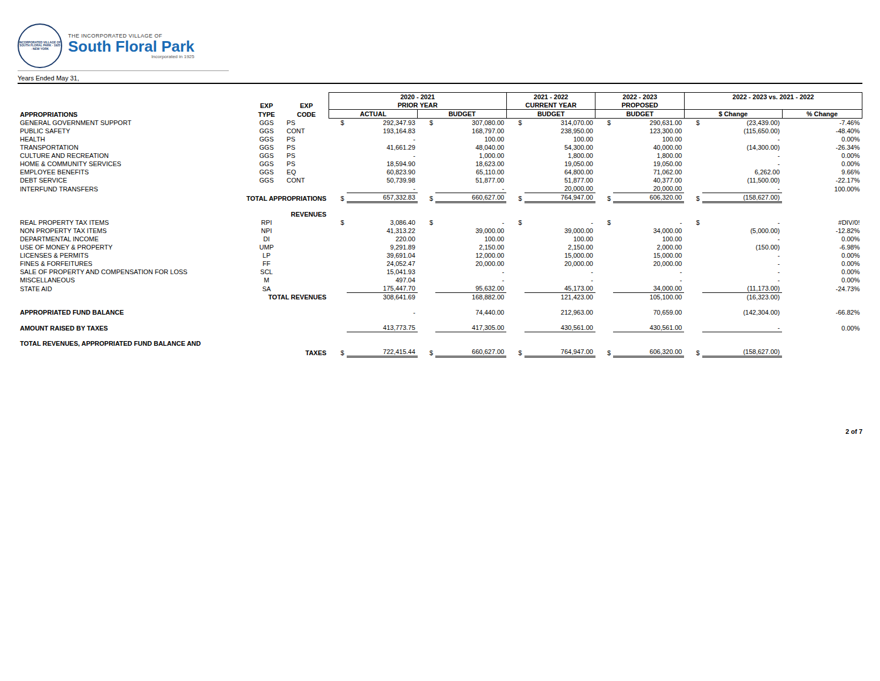INCORPORATED VILLAGE OF SOUTH FLORAL PARK · 1925 · NEW YORK
THE INCORPORATED VILLAGE OF
South Floral Park
Incorporated in 1925
Years Ended May 31,
| | | | 2020 - 2021 | 2021 - 2022 | 2022 - 2023 | 2022 - 2023 vs. 2021 - 2022 |
| | EXP | EXP | PRIOR YEAR | CURRENT YEAR | PROPOSED | |
| APPROPRIATIONS | TYPE | CODE | ACTUAL | BUDGET | BUDGET | BUDGET | $ Change | % Change |
| GENERAL GOVERNMENT SUPPORT | GGS | PS | $ | 292,347.93 | $ | 307,080.00 | $ | 314,070.00 | $ | 290,631.00 | $ | (23,439.00) | -7.46% |
| PUBLIC SAFETY | GGS | CONT | | 193,164.83 | | 168,797.00 | | 238,950.00 | | 123,300.00 | | (115,650.00) | -48.40% |
| HEALTH | GGS | PS | | - | | 100.00 | | 100.00 | | 100.00 | | - | 0.00% |
| TRANSPORTATION | GGS | PS | | 41,661.29 | | 48,040.00 | | 54,300.00 | | 40,000.00 | | (14,300.00) | -26.34% |
| CULTURE AND RECREATION | GGS | PS | | - | | 1,000.00 | | 1,800.00 | | 1,800.00 | | - | 0.00% |
| HOME & COMMUNITY SERVICES | GGS | PS | | 18,594.90 | | 18,623.00 | | 19,050.00 | | 19,050.00 | | - | 0.00% |
| EMPLOYEE BENEFITS | GGS | EQ | | 60,823.90 | | 65,110.00 | | 64,800.00 | | 71,062.00 | | 6,262.00 | 9.66% |
| DEBT SERVICE | GGS | CONT | | 50,739.98 | | 51,877.00 | | 51,877.00 | | 40,377.00 | | (11,500.00) | -22.17% |
| INTERFUND TRANSFERS | | | | - | | - | | 20,000.00 | | 20,000.00 | | - | 100.00% |
| TOTAL APPROPRIATIONS | $ | 657,332.83 | $ | 660,627.00 | $ | 764,947.00 | $ | 606,320.00 | $ | (158,627.00) | |
| REVENUES | |
| REAL PROPERTY TAX ITEMS | RPI | | $ | 3,086.40 | $ | - | $ | - | $ | - | $ | - | #DIV/0! |
| NON PROPERTY TAX ITEMS | NPI | | | 41,313.22 | | 39,000.00 | | 39,000.00 | | 34,000.00 | | (5,000.00) | -12.82% |
| DEPARTMENTAL INCOME | DI | | | 220.00 | | 100.00 | | 100.00 | | 100.00 | | - | 0.00% |
| USE OF MONEY & PROPERTY | UMP | | | 9,291.89 | | 2,150.00 | | 2,150.00 | | 2,000.00 | | (150.00) | -6.98% |
| LICENSES & PERMITS | LP | | | 39,691.04 | | 12,000.00 | | 15,000.00 | | 15,000.00 | | - | 0.00% |
| FINES & FORFEITURES | FF | | | 24,052.47 | | 20,000.00 | | 20,000.00 | | 20,000.00 | | - | 0.00% |
| SALE OF PROPERTY AND COMPENSATION FOR LOSS | SCL | | | 15,041.93 | | - | | - | | - | | - | 0.00% |
| MISCELLANEOUS | M | | | 497.04 | | - | | - | | - | | - | 0.00% |
| STATE AID | SA | | | 175,447.70 | | 95,632.00 | | 45,173.00 | | 34,000.00 | | (11,173.00) | -24.73% |
| TOTAL REVENUES | | 308,641.69 | | 168,882.00 | | 121,423.00 | | 105,100.00 | | (16,323.00) | |
| APPROPRIATED FUND BALANCE | | | | - | | 74,440.00 | | 212,963.00 | | 70,659.00 | | (142,304.00) | -66.82% |
| AMOUNT RAISED BY TAXES | | | | 413,773.75 | | 417,305.00 | | 430,561.00 | | 430,561.00 | | - | 0.00% |
| TOTAL REVENUES, APPROPRIATED FUND BALANCE AND | |
| TAXES | $ | 722,415.44 | $ | 660,627.00 | $ | 764,947.00 | $ | 606,320.00 | $ | (158,627.00) | |
2 of 7